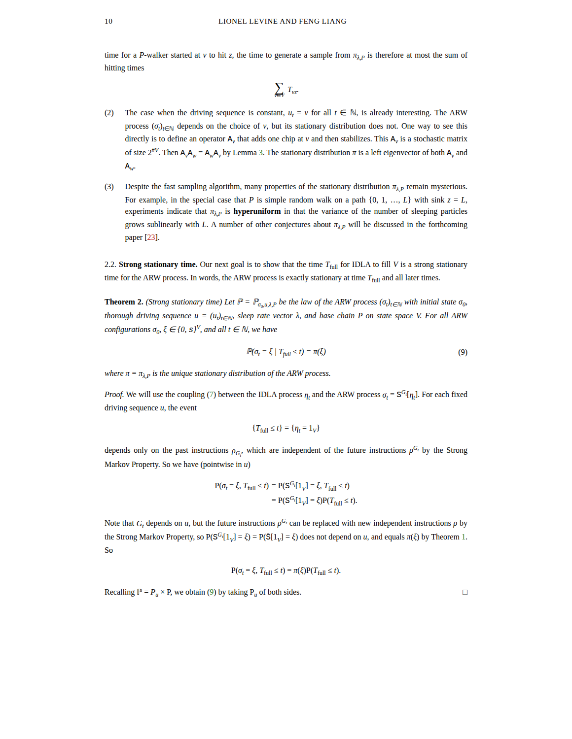10 LIONEL LEVINE AND FENG LIANG
time for a P-walker started at v to hit z, the time to generate a sample from πλ,P is therefore at most the sum of hitting times
∑v∈V Tvz.
(2) The case when the driving sequence is constant, ut = v for all t ∈ ℕ, is already interesting. The ARW process (σt)t∈ℕ depends on the choice of v, but its stationary distribution does not. One way to see this directly is to define an operator Av that adds one chip at v and then stabilizes. This Av is a stochastic matrix of size 2#V. Then AvAw = AwAv by Lemma 3. The stationary distribution π is a left eigenvector of both Av and Aw.
(3) Despite the fast sampling algorithm, many properties of the stationary distribution πλ,P remain mysterious. For example, in the special case that P is simple random walk on a path {0, 1, …, L} with sink z = L, experiments indicate that πλ,P is hyperuniform in that the variance of the number of sleeping particles grows sublinearly with L. A number of other conjectures about πλ,P will be discussed in the forthcoming paper [23].
2.2. Strong stationary time. Our next goal is to show that the time Tfull for IDLA to fill V is a strong stationary time for the ARW process. In words, the ARW process is exactly stationary at time Tfull and all later times.
Theorem 2. (Strong stationary time) Let ℙ = ℙσ0,u,λ,P be the law of the ARW process (σt)t∈ℕ with initial state σ0, thorough driving sequence u = (ut)t∈ℕ, sleep rate vector λ, and base chain P on state space V. For all ARW configurations σ0, ξ ∈ {0, s}V, and all t ∈ ℕ, we have
ℙ(σt = ξ | Tfull ≤ t) = π(ξ) (9)
where π = πλ,P is the unique stationary distribution of the ARW process.
Proof. We will use the coupling (7) between the IDLA process ηt and the ARW process σt = SGt[ηt]. For each fixed driving sequence u, the event
{Tfull ≤ t} = {ηt = 1V}
depends only on the past instructions ρGt, which are independent of the future instructions ρGt by the Strong Markov Property. So we have (pointwise in u)
| P( σ t = ξ , T full ≤ t ) | = P( S G t [1 V ] = ξ , T full ≤ t ) |
| | = P( S G t [1 V ] = ξ )P( T full ≤ t ). |
Note that Gt depends on u, but the future instructions ρGt can be replaced with new independent instructions ρ̄ by the Strong Markov Property, so P(SGt[1V] = ξ) = P(S̄[1V] = ξ) does not depend on u, and equals π(ξ) by Theorem 1. So
P(σt = ξ, Tfull ≤ t) = π(ξ)P(Tfull ≤ t).
Recalling ℙ = Pu × P, we obtain (9) by taking Pu of both sides. □